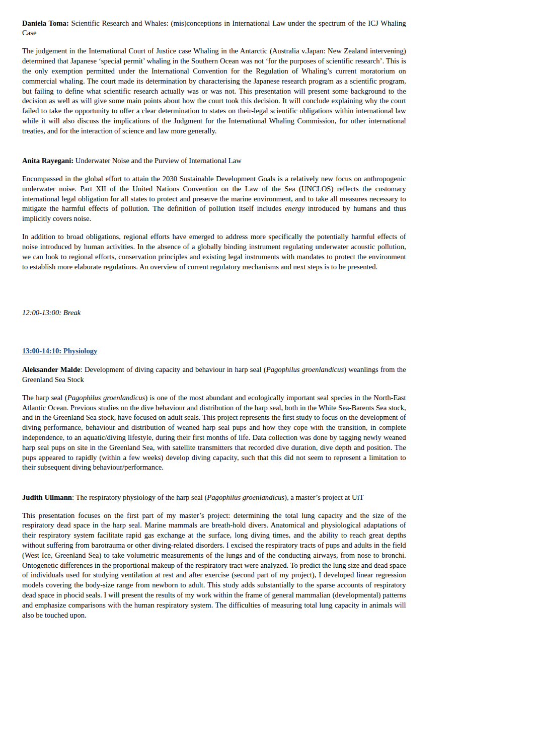Daniela Toma: Scientific Research and Whales: (mis)conceptions in International Law under the spectrum of the ICJ Whaling Case
The judgement in the International Court of Justice case Whaling in the Antarctic (Australia v.Japan: New Zealand intervening) determined that Japanese ‘special permit’ whaling in the Southern Ocean was not ‘for the purposes of scientific research’. This is the only exemption permitted under the International Convention for the Regulation of Whaling’s current moratorium on commercial whaling. The court made its determination by characterising the Japanese research program as a scientific program, but failing to define what scientific research actually was or was not. This presentation will present some background to the decision as well as will give some main points about how the court took this decision. It will conclude explaining why the court failed to take the opportunity to offer a clear determination to states on their-legal scientific obligations within international law while it will also discuss the implications of the Judgment for the International Whaling Commission, for other international treaties, and for the interaction of science and law more generally.
Anita Rayegani: Underwater Noise and the Purview of International Law
Encompassed in the global effort to attain the 2030 Sustainable Development Goals is a relatively new focus on anthropogenic underwater noise. Part XII of the United Nations Convention on the Law of the Sea (UNCLOS) reflects the customary international legal obligation for all states to protect and preserve the marine environment, and to take all measures necessary to mitigate the harmful effects of pollution. The definition of pollution itself includes energy introduced by humans and thus implicitly covers noise.
In addition to broad obligations, regional efforts have emerged to address more specifically the potentially harmful effects of noise introduced by human activities. In the absence of a globally binding instrument regulating underwater acoustic pollution, we can look to regional efforts, conservation principles and existing legal instruments with mandates to protect the environment to establish more elaborate regulations. An overview of current regulatory mechanisms and next steps is to be presented.
12:00-13:00: Break
13:00-14:10: Physiology
Aleksander Malde: Development of diving capacity and behaviour in harp seal (Pagophilus groenlandicus) weanlings from the Greenland Sea Stock
The harp seal (Pagophilus groenlandicus) is one of the most abundant and ecologically important seal species in the North-East Atlantic Ocean. Previous studies on the dive behaviour and distribution of the harp seal, both in the White Sea-Barents Sea stock, and in the Greenland Sea stock, have focused on adult seals. This project represents the first study to focus on the development of diving performance, behaviour and distribution of weaned harp seal pups and how they cope with the transition, in complete independence, to an aquatic/diving lifestyle, during their first months of life. Data collection was done by tagging newly weaned harp seal pups on site in the Greenland Sea, with satellite transmitters that recorded dive duration, dive depth and position. The pups appeared to rapidly (within a few weeks) develop diving capacity, such that this did not seem to represent a limitation to their subsequent diving behaviour/performance.
Judith Ullmann: The respiratory physiology of the harp seal (Pagophilus groenlandicus), a master’s project at UiT
This presentation focuses on the first part of my master’s project: determining the total lung capacity and the size of the respiratory dead space in the harp seal. Marine mammals are breath-hold divers. Anatomical and physiological adaptations of their respiratory system facilitate rapid gas exchange at the surface, long diving times, and the ability to reach great depths without suffering from barotrauma or other diving-related disorders. I excised the respiratory tracts of pups and adults in the field (West Ice, Greenland Sea) to take volumetric measurements of the lungs and of the conducting airways, from nose to bronchi. Ontogenetic differences in the proportional makeup of the respiratory tract were analyzed. To predict the lung size and dead space of individuals used for studying ventilation at rest and after exercise (second part of my project), I developed linear regression models covering the body-size range from newborn to adult. This study adds substantially to the sparse accounts of respiratory dead space in phocid seals. I will present the results of my work within the frame of general mammalian (developmental) patterns and emphasize comparisons with the human respiratory system. The difficulties of measuring total lung capacity in animals will also be touched upon.